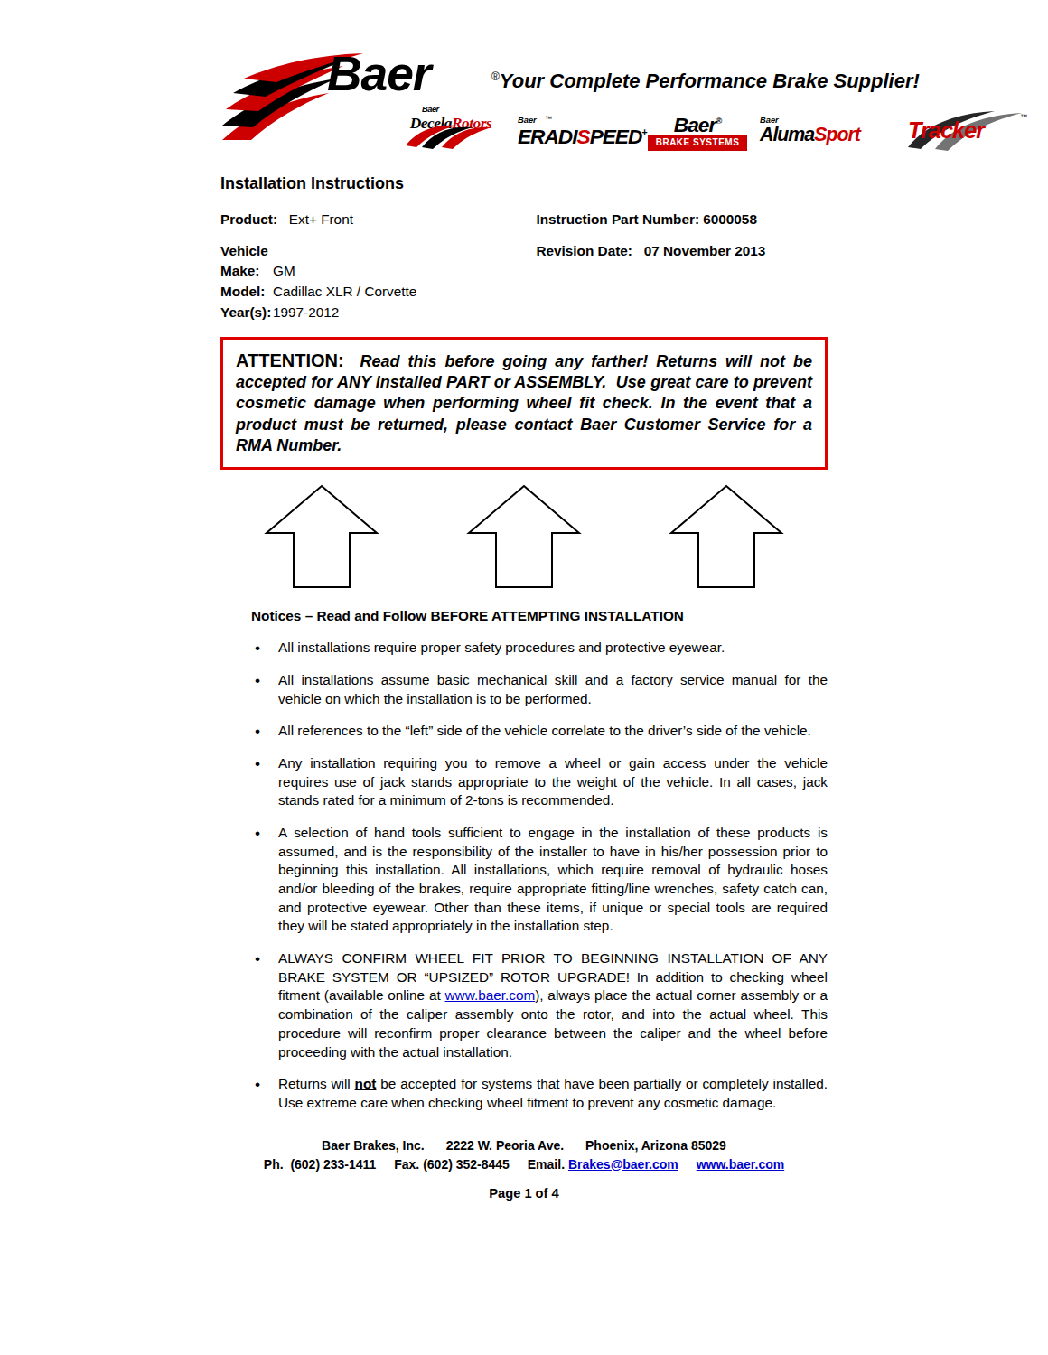Baer
®Your Complete Performance Brake Supplier!
Baer
DecelaRotors
Baer
™
ERADISPEED+
Baer®
BRAKE SYSTEMS
Baer
AlumaSport
Tracker
™
Installation Instructions
| Product: Ext+ Front | Instruction Part Number: 6000058 |
| Vehicle | Revision Date: 07 November 2013 |
| Make: GM | |
| Model: Cadillac XLR / Corvette | |
| Year(s): 1997-2012 | |
ATTENTION: Read this before going any farther! Returns will not be accepted for ANY installed PART or ASSEMBLY. Use great care to prevent cosmetic damage when performing wheel fit check. In the event that a product must be returned, please contact Baer Customer Service for a RMA Number.
Notices – Read and Follow BEFORE ATTEMPTING INSTALLATION
All installations require proper safety procedures and protective eyewear.
All installations assume basic mechanical skill and a factory service manual for the vehicle on which the installation is to be performed.
All references to the “left” side of the vehicle correlate to the driver’s side of the vehicle.
Any installation requiring you to remove a wheel or gain access under the vehicle requires use of jack stands appropriate to the weight of the vehicle. In all cases, jack stands rated for a minimum of 2-tons is recommended.
A selection of hand tools sufficient to engage in the installation of these products is assumed, and is the responsibility of the installer to have in his/her possession prior to beginning this installation. All installations, which require removal of hydraulic hoses and/or bleeding of the brakes, require appropriate fitting/line wrenches, safety catch can, and protective eyewear. Other than these items, if unique or special tools are required they will be stated appropriately in the installation step.
ALWAYS CONFIRM WHEEL FIT PRIOR TO BEGINNING INSTALLATION OF ANY BRAKE SYSTEM OR “UPSIZED” ROTOR UPGRADE! In addition to checking wheel fitment (available online at www.baer.com), always place the actual corner assembly or a combination of the caliper assembly onto the rotor, and into the actual wheel. This procedure will reconfirm proper clearance between the caliper and the wheel before proceeding with the actual installation.
Returns will not be accepted for systems that have been partially or completely installed. Use extreme care when checking wheel fitment to prevent any cosmetic damage.
Baer Brakes, Inc. 2222 W. Peoria Ave. Phoenix, Arizona 85029
Ph. (602) 233-1411 Fax. (602) 352-8445 Email. Brakes@baer.com www.baer.com
Page 1 of 4